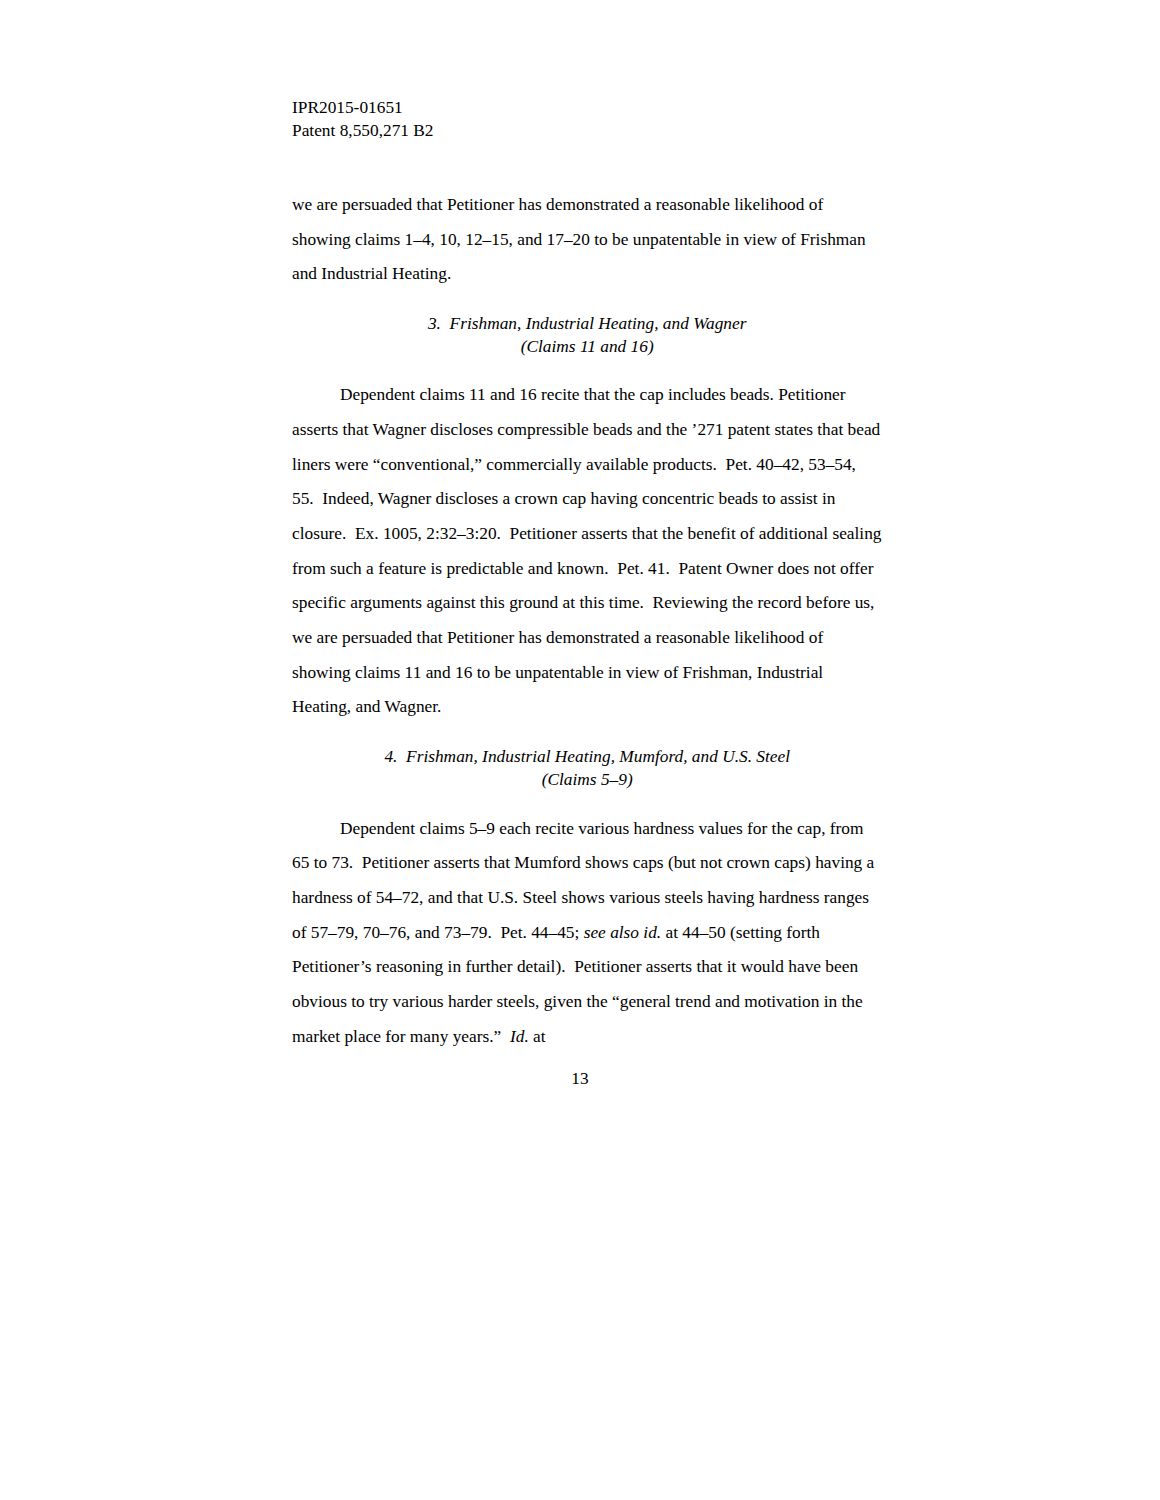IPR2015-01651
Patent 8,550,271 B2
we are persuaded that Petitioner has demonstrated a reasonable likelihood of showing claims 1–4, 10, 12–15, and 17–20 to be unpatentable in view of Frishman and Industrial Heating.
3. Frishman, Industrial Heating, and Wagner (Claims 11 and 16)
Dependent claims 11 and 16 recite that the cap includes beads. Petitioner asserts that Wagner discloses compressible beads and the ’271 patent states that bead liners were “conventional,” commercially available products. Pet. 40–42, 53–54, 55. Indeed, Wagner discloses a crown cap having concentric beads to assist in closure. Ex. 1005, 2:32–3:20. Petitioner asserts that the benefit of additional sealing from such a feature is predictable and known. Pet. 41. Patent Owner does not offer specific arguments against this ground at this time. Reviewing the record before us, we are persuaded that Petitioner has demonstrated a reasonable likelihood of showing claims 11 and 16 to be unpatentable in view of Frishman, Industrial Heating, and Wagner.
4. Frishman, Industrial Heating, Mumford, and U.S. Steel (Claims 5–9)
Dependent claims 5–9 each recite various hardness values for the cap, from 65 to 73. Petitioner asserts that Mumford shows caps (but not crown caps) having a hardness of 54–72, and that U.S. Steel shows various steels having hardness ranges of 57–79, 70–76, and 73–79. Pet. 44–45; see also id. at 44–50 (setting forth Petitioner’s reasoning in further detail). Petitioner asserts that it would have been obvious to try various harder steels, given the “general trend and motivation in the market place for many years.” Id. at
13